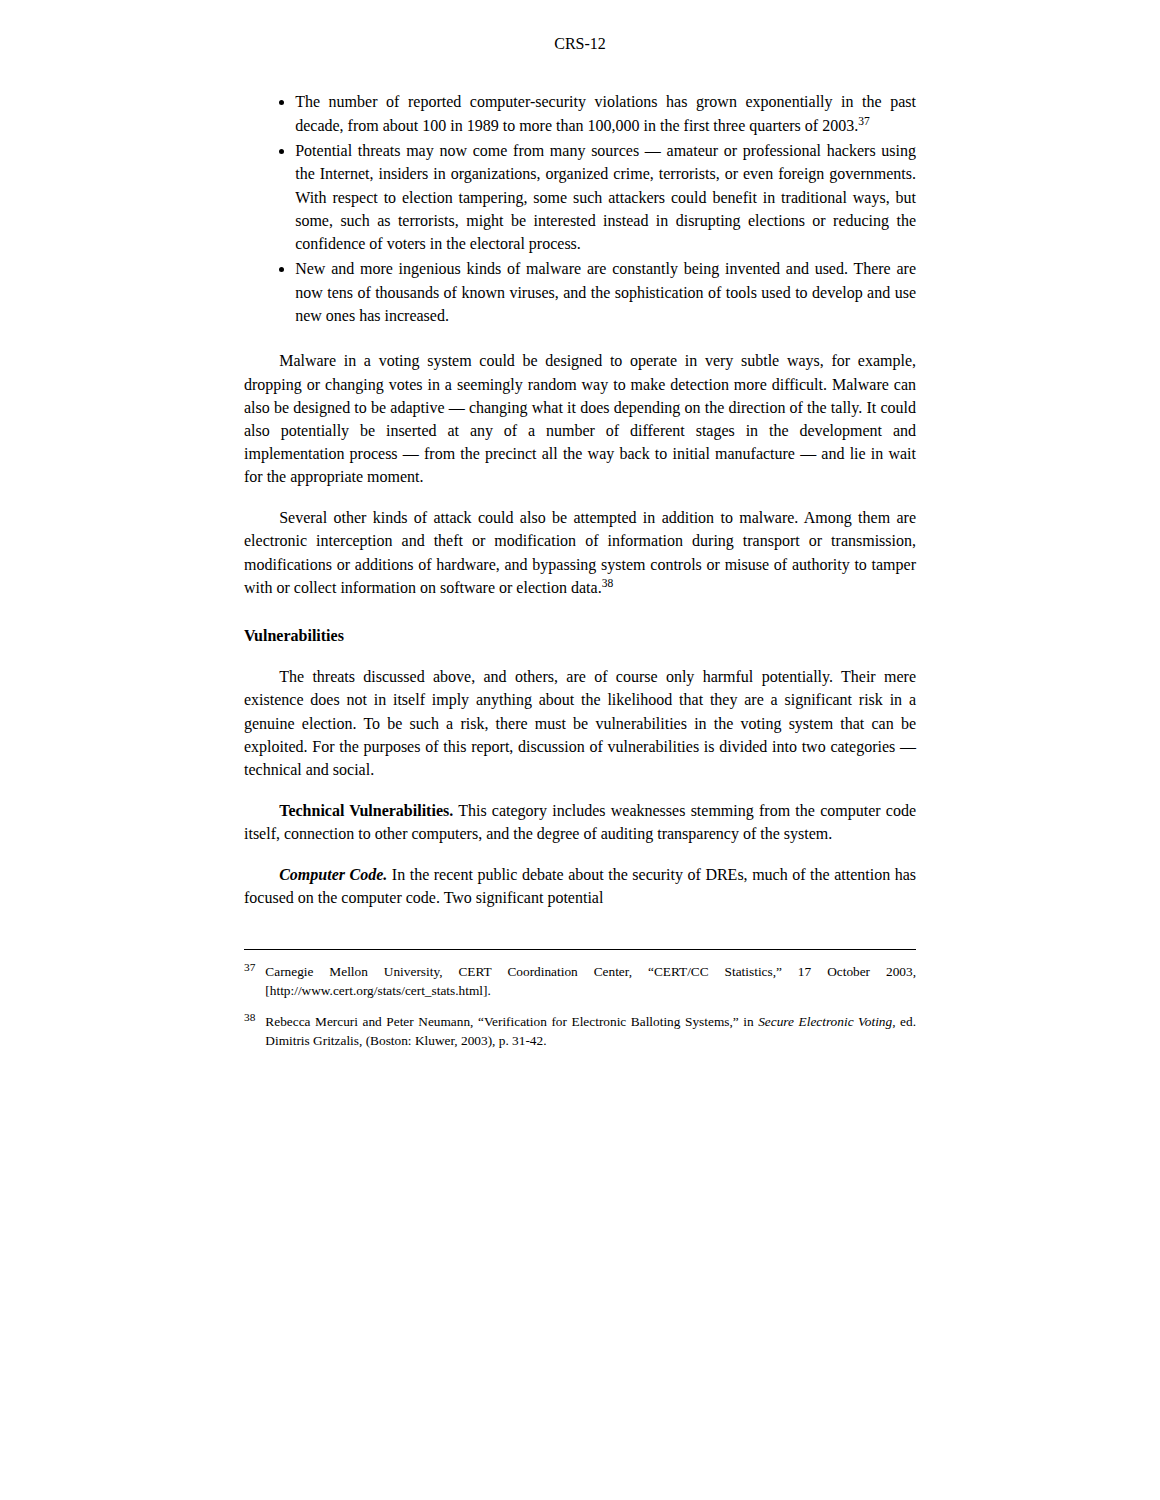CRS-12
The number of reported computer-security violations has grown exponentially in the past decade, from about 100 in 1989 to more than 100,000 in the first three quarters of 2003.37
Potential threats may now come from many sources — amateur or professional hackers using the Internet, insiders in organizations, organized crime, terrorists, or even foreign governments. With respect to election tampering, some such attackers could benefit in traditional ways, but some, such as terrorists, might be interested instead in disrupting elections or reducing the confidence of voters in the electoral process.
New and more ingenious kinds of malware are constantly being invented and used. There are now tens of thousands of known viruses, and the sophistication of tools used to develop and use new ones has increased.
Malware in a voting system could be designed to operate in very subtle ways, for example, dropping or changing votes in a seemingly random way to make detection more difficult. Malware can also be designed to be adaptive — changing what it does depending on the direction of the tally. It could also potentially be inserted at any of a number of different stages in the development and implementation process — from the precinct all the way back to initial manufacture — and lie in wait for the appropriate moment.
Several other kinds of attack could also be attempted in addition to malware. Among them are electronic interception and theft or modification of information during transport or transmission, modifications or additions of hardware, and bypassing system controls or misuse of authority to tamper with or collect information on software or election data.38
Vulnerabilities
The threats discussed above, and others, are of course only harmful potentially. Their mere existence does not in itself imply anything about the likelihood that they are a significant risk in a genuine election. To be such a risk, there must be vulnerabilities in the voting system that can be exploited. For the purposes of this report, discussion of vulnerabilities is divided into two categories — technical and social.
Technical Vulnerabilities. This category includes weaknesses stemming from the computer code itself, connection to other computers, and the degree of auditing transparency of the system.
Computer Code. In the recent public debate about the security of DREs, much of the attention has focused on the computer code. Two significant potential
37 Carnegie Mellon University, CERT Coordination Center, “CERT/CC Statistics,” 17 October 2003, [http://www.cert.org/stats/cert_stats.html].
38 Rebecca Mercuri and Peter Neumann, “Verification for Electronic Balloting Systems,” in Secure Electronic Voting, ed. Dimitris Gritzalis, (Boston: Kluwer, 2003), p. 31-42.